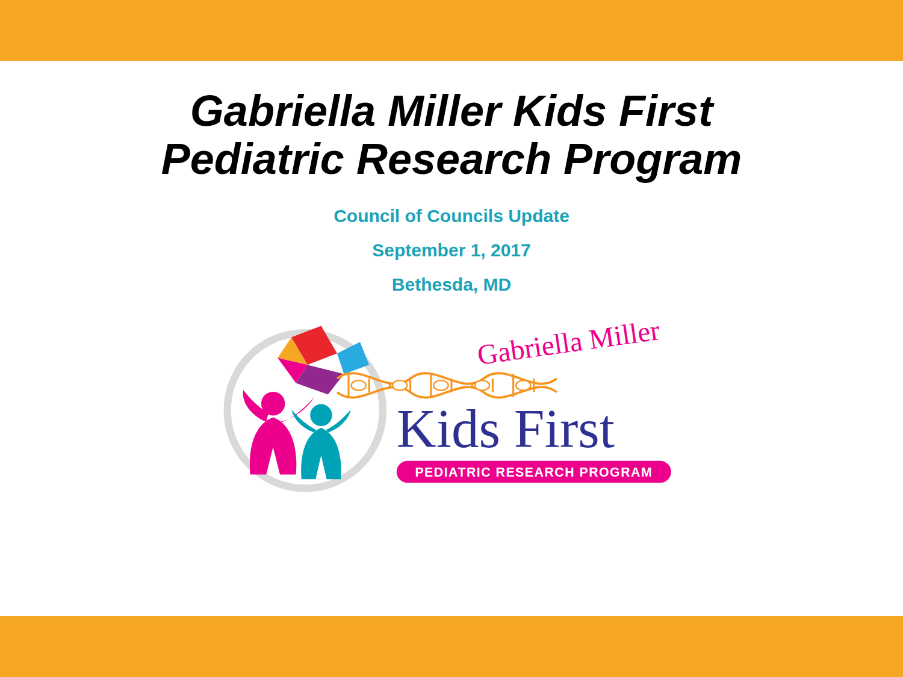Gabriella Miller Kids First Pediatric Research Program
Council of Councils Update
September 1, 2017
Bethesda, MD
Gabriella Miller Kids First PEDIATRIC RESEARCH PROGRAM